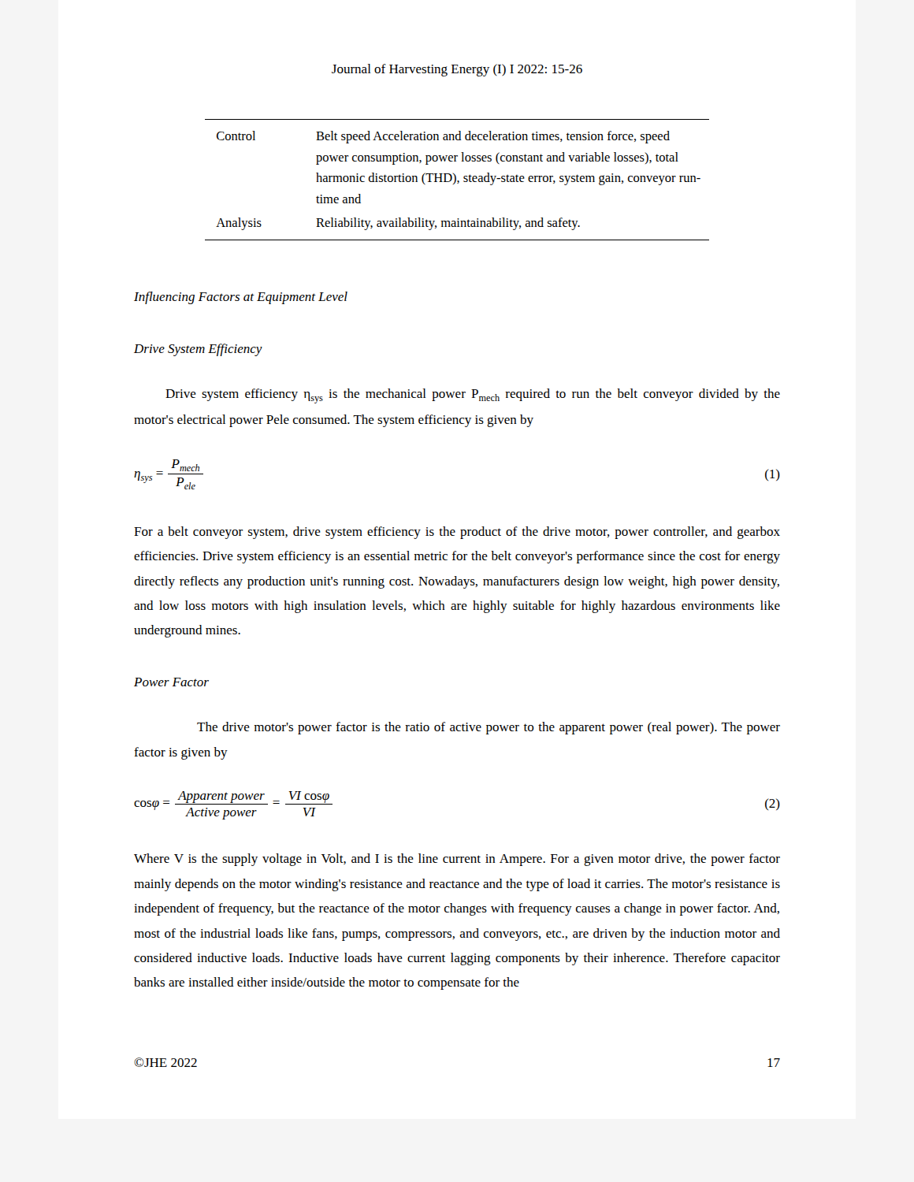Journal of Harvesting Energy (I) I 2022: 15-26
| Control | Belt speed Acceleration and deceleration times, tension force, speed power consumption, power losses (constant and variable losses), total harmonic distortion (THD), steady-state error, system gain, conveyor run-time and |
| Analysis | Reliability, availability, maintainability, and safety. |
Influencing Factors at Equipment Level
Drive System Efficiency
Drive system efficiency ηsys is the mechanical power Pmech required to run the belt conveyor divided by the motor's electrical power Pele consumed. The system efficiency is given by
ηsys = Pmech Pele
(1)
For a belt conveyor system, drive system efficiency is the product of the drive motor, power controller, and gearbox efficiencies. Drive system efficiency is an essential metric for the belt conveyor's performance since the cost for energy directly reflects any production unit's running cost. Nowadays, manufacturers design low weight, high power density, and low loss motors with high insulation levels, which are highly suitable for highly hazardous environments like underground mines.
Power Factor
The drive motor's power factor is the ratio of active power to the apparent power (real power). The power factor is given by
cosφ = Apparent power Active power = VI cosφ VI
(2)
Where V is the supply voltage in Volt, and I is the line current in Ampere. For a given motor drive, the power factor mainly depends on the motor winding's resistance and reactance and the type of load it carries. The motor's resistance is independent of frequency, but the reactance of the motor changes with frequency causes a change in power factor. And, most of the industrial loads like fans, pumps, compressors, and conveyors, etc., are driven by the induction motor and considered inductive loads. Inductive loads have current lagging components by their inherence. Therefore capacitor banks are installed either inside/outside the motor to compensate for the
©JHE 2022
17